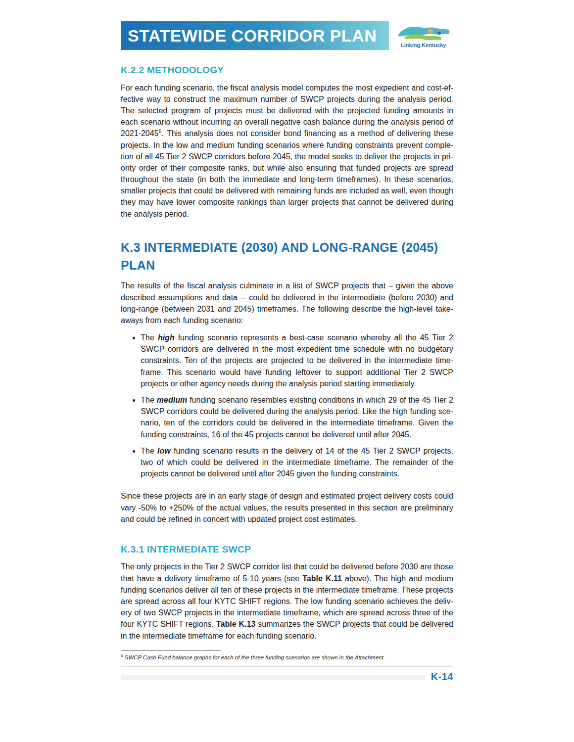Statewide Corridor Plan
Linking Kentucky
K.2.2 Methodology
For each funding scenario, the fiscal analysis model computes the most expedient and cost-effective way to construct the maximum number of SWCP projects during the analysis period. The selected program of projects must be delivered with the projected funding amounts in each scenario without incurring an overall negative cash balance during the analysis period of 2021-20456. This analysis does not consider bond financing as a method of delivering these projects. In the low and medium funding scenarios where funding constraints prevent completion of all 45 Tier 2 SWCP corridors before 2045, the model seeks to deliver the projects in priority order of their composite ranks, but while also ensuring that funded projects are spread throughout the state (in both the immediate and long-term timeframes). In these scenarios, smaller projects that could be delivered with remaining funds are included as well, even though they may have lower composite rankings than larger projects that cannot be delivered during the analysis period.
K.3 Intermediate (2030) and Long-Range (2045) Plan
The results of the fiscal analysis culminate in a list of SWCP projects that – given the above described assumptions and data -- could be delivered in the intermediate (before 2030) and long-range (between 2031 and 2045) timeframes. The following describe the high-level takeaways from each funding scenario:
The high funding scenario represents a best-case scenario whereby all the 45 Tier 2 SWCP corridors are delivered in the most expedient time schedule with no budgetary constraints. Ten of the projects are projected to be delivered in the intermediate timeframe. This scenario would have funding leftover to support additional Tier 2 SWCP projects or other agency needs during the analysis period starting immediately.
The medium funding scenario resembles existing conditions in which 29 of the 45 Tier 2 SWCP corridors could be delivered during the analysis period. Like the high funding scenario, ten of the corridors could be delivered in the intermediate timeframe. Given the funding constraints, 16 of the 45 projects cannot be delivered until after 2045.
The low funding scenario results in the delivery of 14 of the 45 Tier 2 SWCP projects, two of which could be delivered in the intermediate timeframe. The remainder of the projects cannot be delivered until after 2045 given the funding constraints.
Since these projects are in an early stage of design and estimated project delivery costs could vary -50% to +250% of the actual values, the results presented in this section are preliminary and could be refined in concert with updated project cost estimates.
K.3.1 Intermediate SWCP
The only projects in the Tier 2 SWCP corridor list that could be delivered before 2030 are those that have a delivery timeframe of 5-10 years (see Table K.11 above). The high and medium funding scenarios deliver all ten of these projects in the intermediate timeframe. These projects are spread across all four KYTC SHIFT regions. The low funding scenario achieves the delivery of two SWCP projects in the intermediate timeframe, which are spread across three of the four KYTC SHIFT regions. Table K.13 summarizes the SWCP projects that could be delivered in the intermediate timeframe for each funding scenario.
6 SWCP Cash Fund balance graphs for each of the three funding scenarios are shown in the Attachment.
K-14